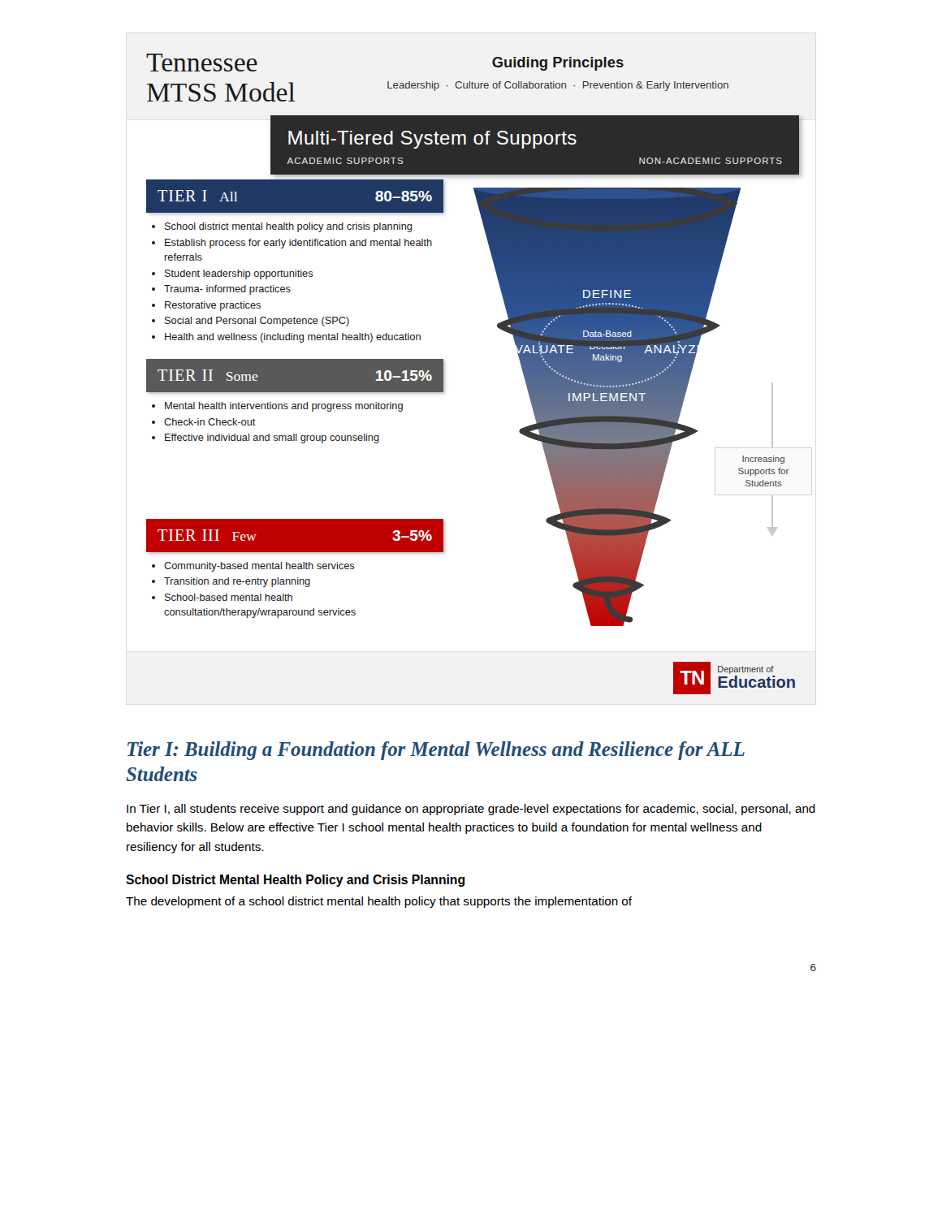Tennessee
MTSS Model
Guiding Principles
Leadership · Culture of Collaboration · Prevention & Early Intervention
Multi-Tiered System of Supports
ACADEMIC SUPPORTS NON-ACADEMIC SUPPORTS
TIER I All 80–85%
School district mental health policy and crisis planning
Establish process for early identification and mental health referrals
Student leadership opportunities
Trauma- informed practices
Restorative practices
Social and Personal Competence (SPC)
Health and wellness (including mental health) education
TIER II Some 10–15%
Mental health interventions and progress monitoring
Check-in Check-out
Effective individual and small group counseling
TIER III Few 3–5%
Community-based mental health services
Transition and re-entry planning
School-based mental health consultation/therapy/wraparound services
DEFINE
EVALUATE
ANALYZE
IMPLEMENT
Data-Based
Decision
Making
Increasing
Supports for
Students
TN Department of Education
Tier I: Building a Foundation for Mental Wellness and Resilience for ALL Students
In Tier I, all students receive support and guidance on appropriate grade-level expectations for academic, social, personal, and behavior skills. Below are effective Tier I school mental health practices to build a foundation for mental wellness and resiliency for all students.
School District Mental Health Policy and Crisis Planning
The development of a school district mental health policy that supports the implementation of
6